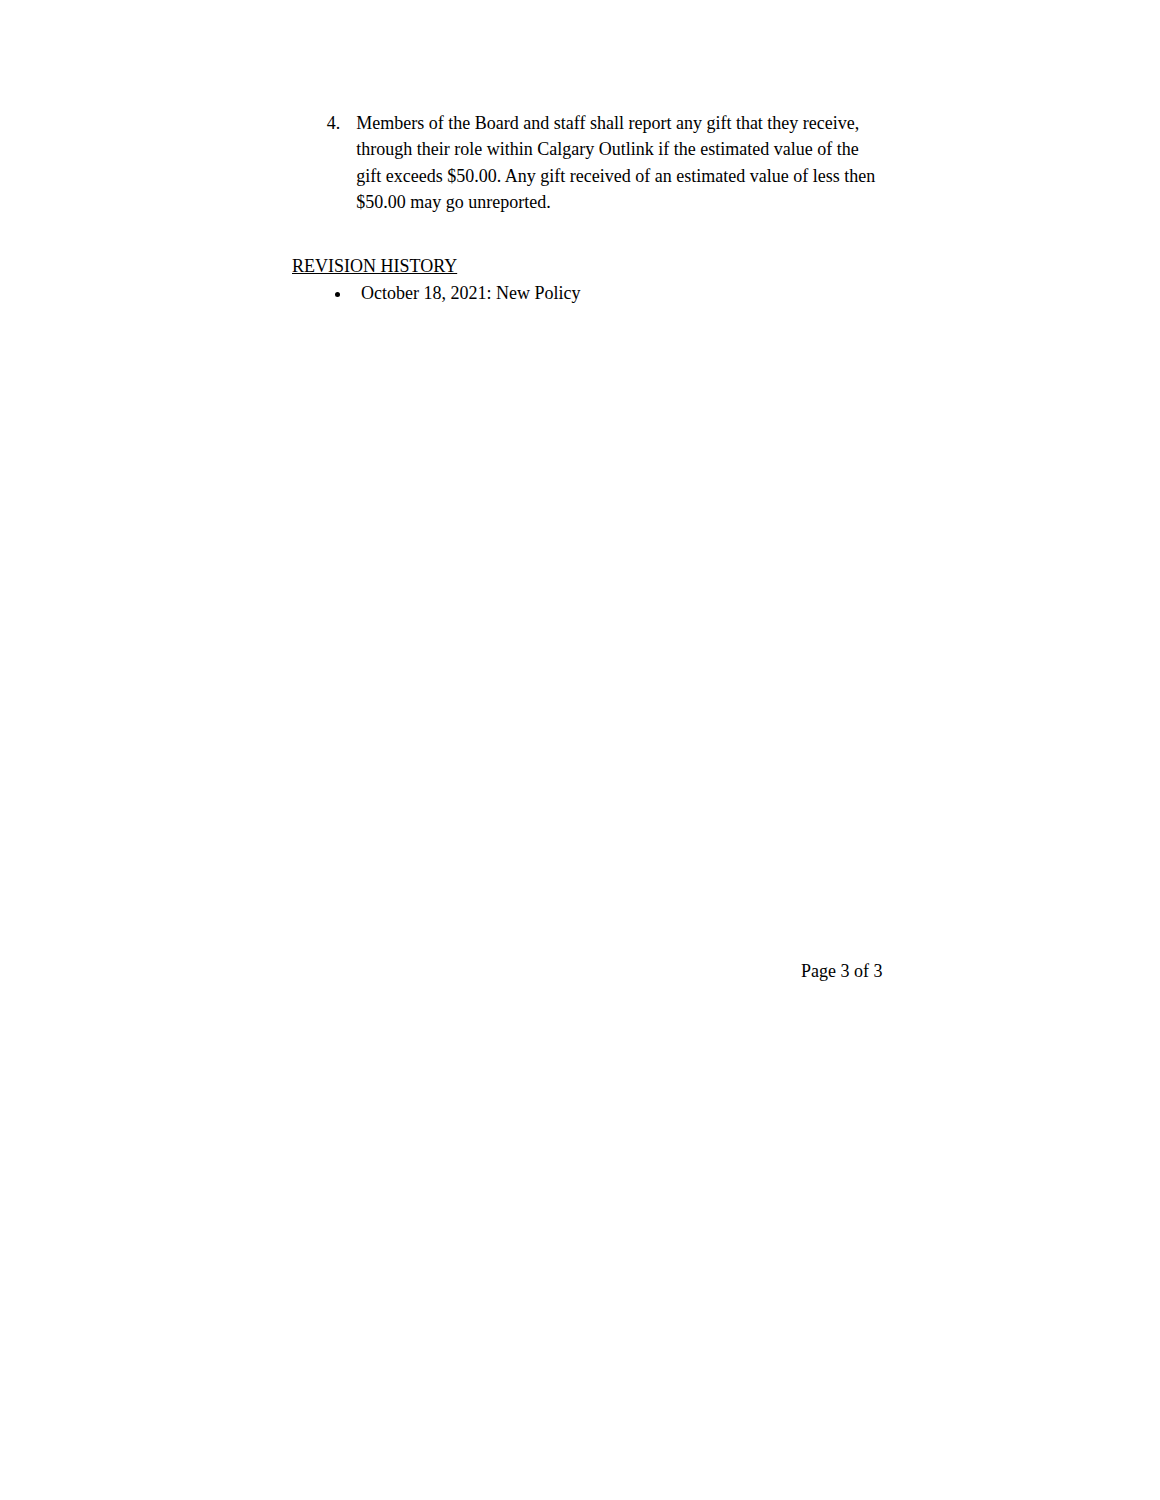Members of the Board and staff shall report any gift that they receive, through their role within Calgary Outlink if the estimated value of the gift exceeds $50.00. Any gift received of an estimated value of less then $50.00 may go unreported.
REVISION HISTORY
October 18, 2021: New Policy
Page 3 of 3